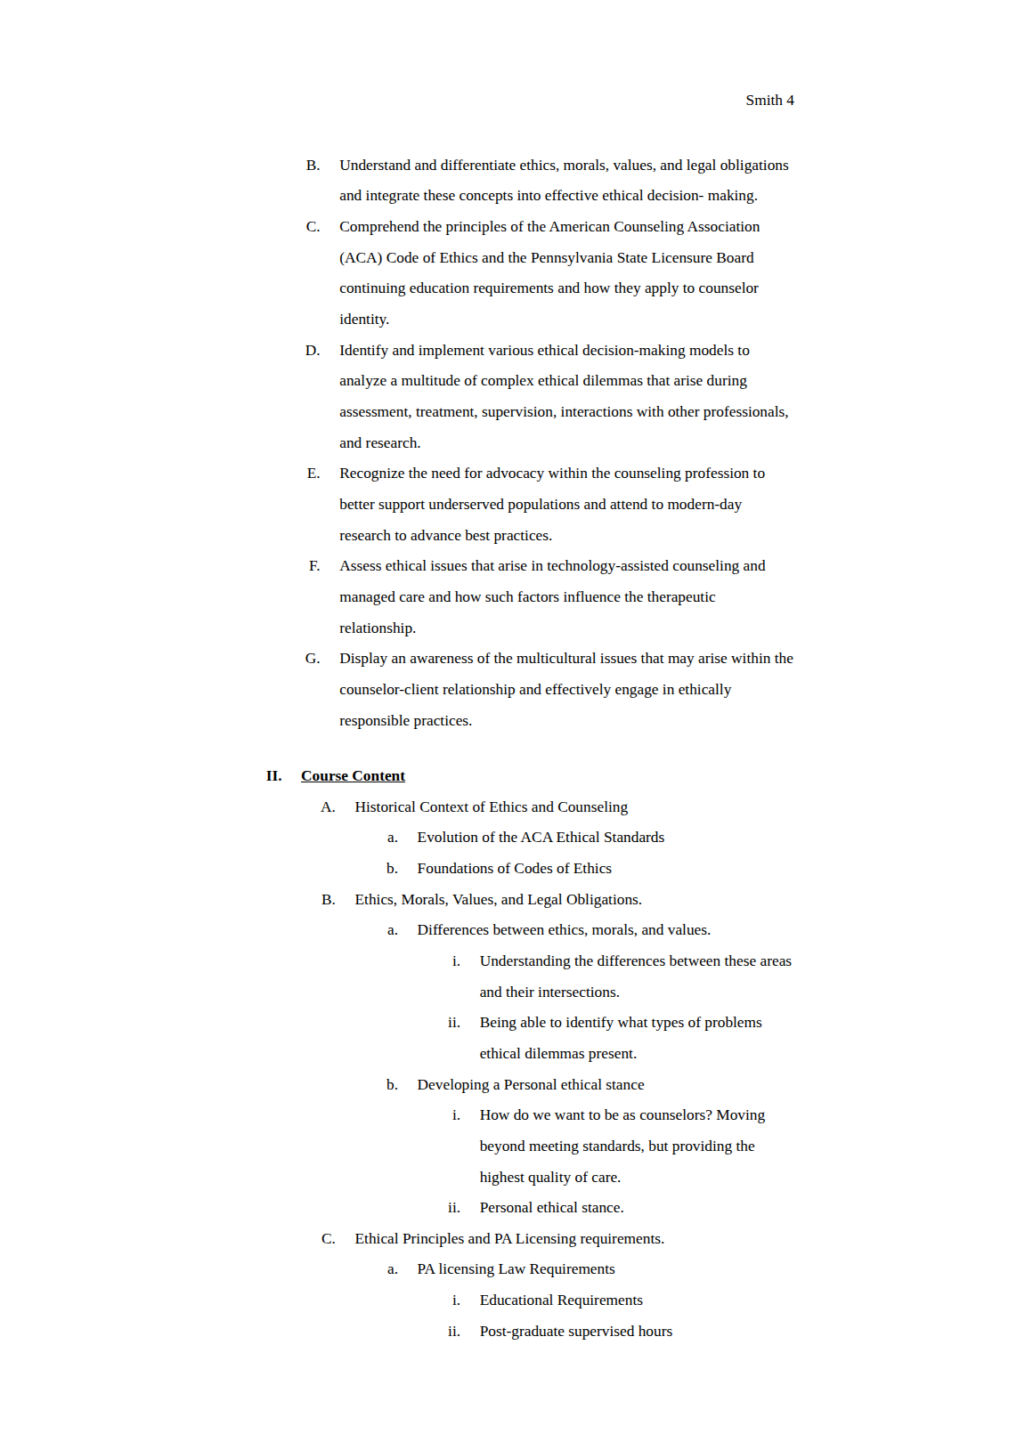Smith 4
Understand and differentiate ethics, morals, values, and legal obligations and integrate these concepts into effective ethical decision- making.
Comprehend the principles of the American Counseling Association (ACA) Code of Ethics and the Pennsylvania State Licensure Board continuing education requirements and how they apply to counselor identity.
Identify and implement various ethical decision-making models to analyze a multitude of complex ethical dilemmas that arise during assessment, treatment, supervision, interactions with other professionals, and research.
Recognize the need for advocacy within the counseling profession to better support underserved populations and attend to modern-day research to advance best practices.
Assess ethical issues that arise in technology-assisted counseling and managed care and how such factors influence the therapeutic relationship.
Display an awareness of the multicultural issues that may arise within the counselor-client relationship and effectively engage in ethically responsible practices.
Course Content
Historical Context of Ethics and Counseling
Evolution of the ACA Ethical Standards
Foundations of Codes of Ethics
Ethics, Morals, Values, and Legal Obligations.
Differences between ethics, morals, and values.
Understanding the differences between these areas and their intersections.
Being able to identify what types of problems ethical dilemmas present.
Developing a Personal ethical stance
How do we want to be as counselors? Moving beyond meeting standards, but providing the highest quality of care.
Personal ethical stance.
Ethical Principles and PA Licensing requirements.
PA licensing Law Requirements
Educational Requirements
Post-graduate supervised hours